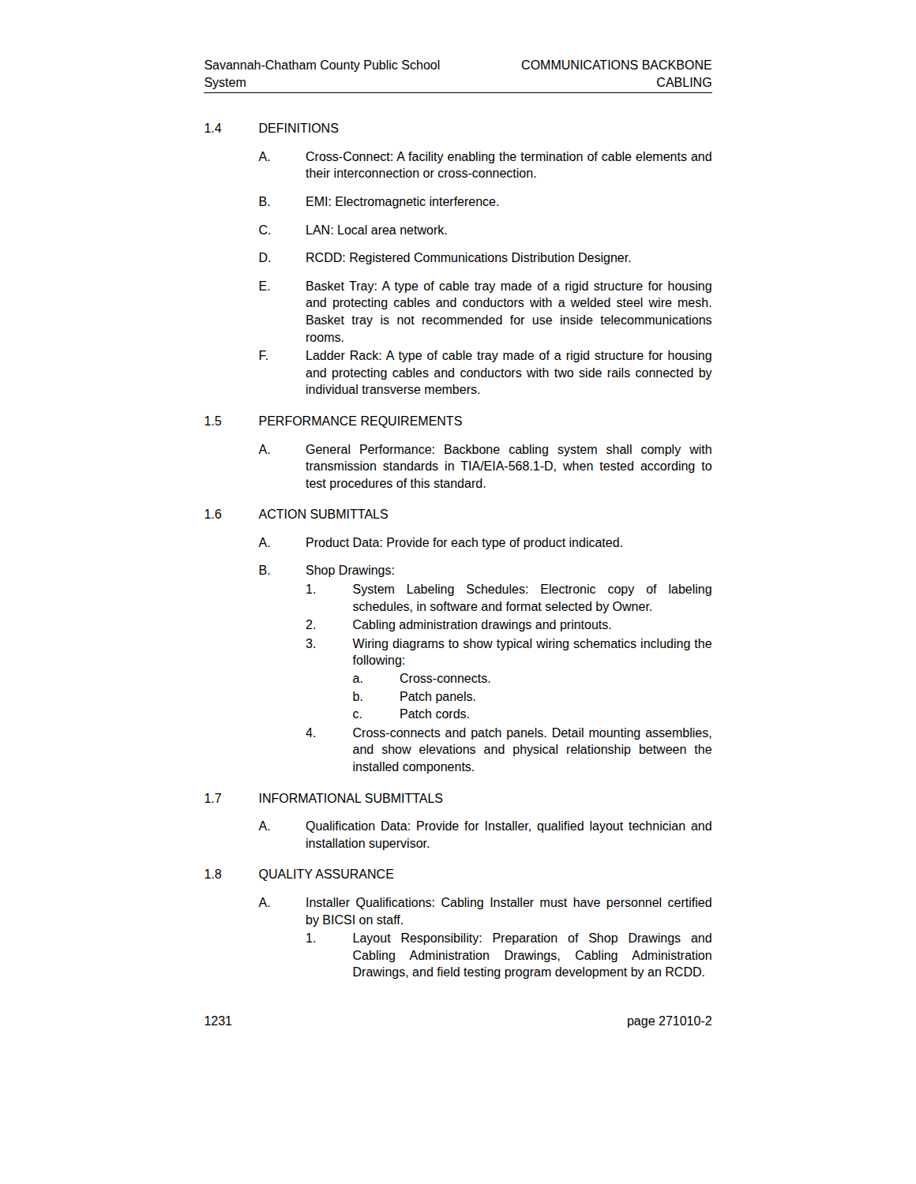Savannah-Chatham County Public School System
Communications Backbone Cabling
1.4
DEFINITIONS
A.
Cross-Connect: A facility enabling the termination of cable elements and their interconnection or cross-connection.
B.
EMI: Electromagnetic interference.
C.
LAN: Local area network.
D.
RCDD: Registered Communications Distribution Designer.
E.
Basket Tray: A type of cable tray made of a rigid structure for housing and protecting cables and conductors with a welded steel wire mesh. Basket tray is not recommended for use inside telecommunications rooms.
F.
Ladder Rack: A type of cable tray made of a rigid structure for housing and protecting cables and conductors with two side rails connected by individual transverse members.
1.5
PERFORMANCE REQUIREMENTS
A.
General Performance: Backbone cabling system shall comply with transmission standards in TIA/EIA-568.1-D, when tested according to test procedures of this standard.
1.6
ACTION SUBMITTALS
A.
Product Data: Provide for each type of product indicated.
B.
Shop Drawings:
1.
System Labeling Schedules: Electronic copy of labeling schedules, in software and format selected by Owner.
2.
Cabling administration drawings and printouts.
3.
Wiring diagrams to show typical wiring schematics including the following:
a.
Cross-connects.
b.
Patch panels.
c.
Patch cords.
4.
Cross-connects and patch panels. Detail mounting assemblies, and show elevations and physical relationship between the installed components.
1.7
INFORMATIONAL SUBMITTALS
A.
Qualification Data: Provide for Installer, qualified layout technician and installation supervisor.
1.8
QUALITY ASSURANCE
A.
Installer Qualifications: Cabling Installer must have personnel certified by BICSI on staff.
1.
Layout Responsibility: Preparation of Shop Drawings and Cabling Administration Drawings, Cabling Administration Drawings, and field testing program development by an RCDD.
1231
page 271010-2